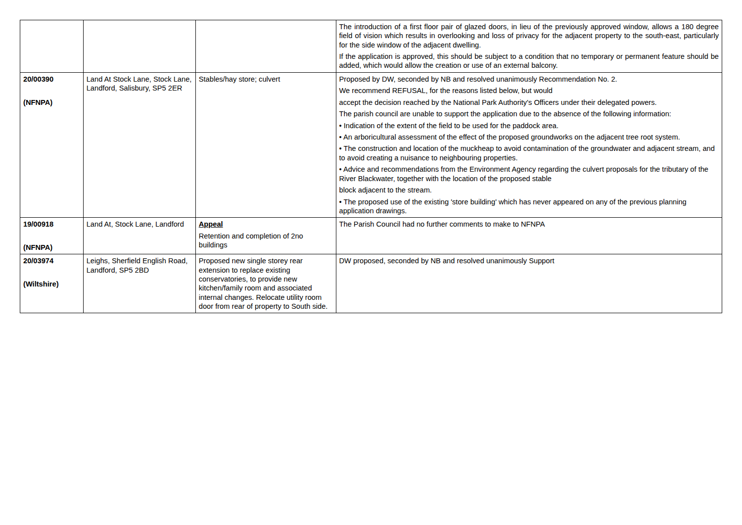| | | | The introduction of a first floor pair of glazed doors, in lieu of the previously approved window, allows a 180 degree field of vision which results in overlooking and loss of privacy for the adjacent property to the south-east, particularly for the side window of the adjacent dwelling. If the application is approved, this should be subject to a condition that no temporary or permanent feature should be added, which would allow the creation or use of an external balcony. |
| 20/00390 (NFNPA) | Land At Stock Lane, Stock Lane, Landford, Salisbury, SP5 2ER | Stables/hay store; culvert | Proposed by DW, seconded by NB and resolved unanimously Recommendation No. 2. We recommend REFUSAL, for the reasons listed below, but would accept the decision reached by the National Park Authority's Officers under their delegated powers. The parish council are unable to support the application due to the absence of the following information: • Indication of the extent of the field to be used for the paddock area. • An arboricultural assessment of the effect of the proposed groundworks on the adjacent tree root system. • The construction and location of the muckheap to avoid contamination of the groundwater and adjacent stream, and to avoid creating a nuisance to neighbouring properties. • Advice and recommendations from the Environment Agency regarding the culvert proposals for the tributary of the River Blackwater, together with the location of the proposed stable block adjacent to the stream. • The proposed use of the existing 'store building' which has never appeared on any of the previous planning application drawings. |
| 19/00918 (NFNPA) | Land At, Stock Lane, Landford | Appeal Retention and completion of 2no buildings | The Parish Council had no further comments to make to NFNPA |
| 20/03974 (Wiltshire) | Leighs, Sherfield English Road, Landford, SP5 2BD | Proposed new single storey rear extension to replace existing conservatories, to provide new kitchen/family room and associated internal changes. Relocate utility room door from rear of property to South side. | DW proposed, seconded by NB and resolved unanimously Support |